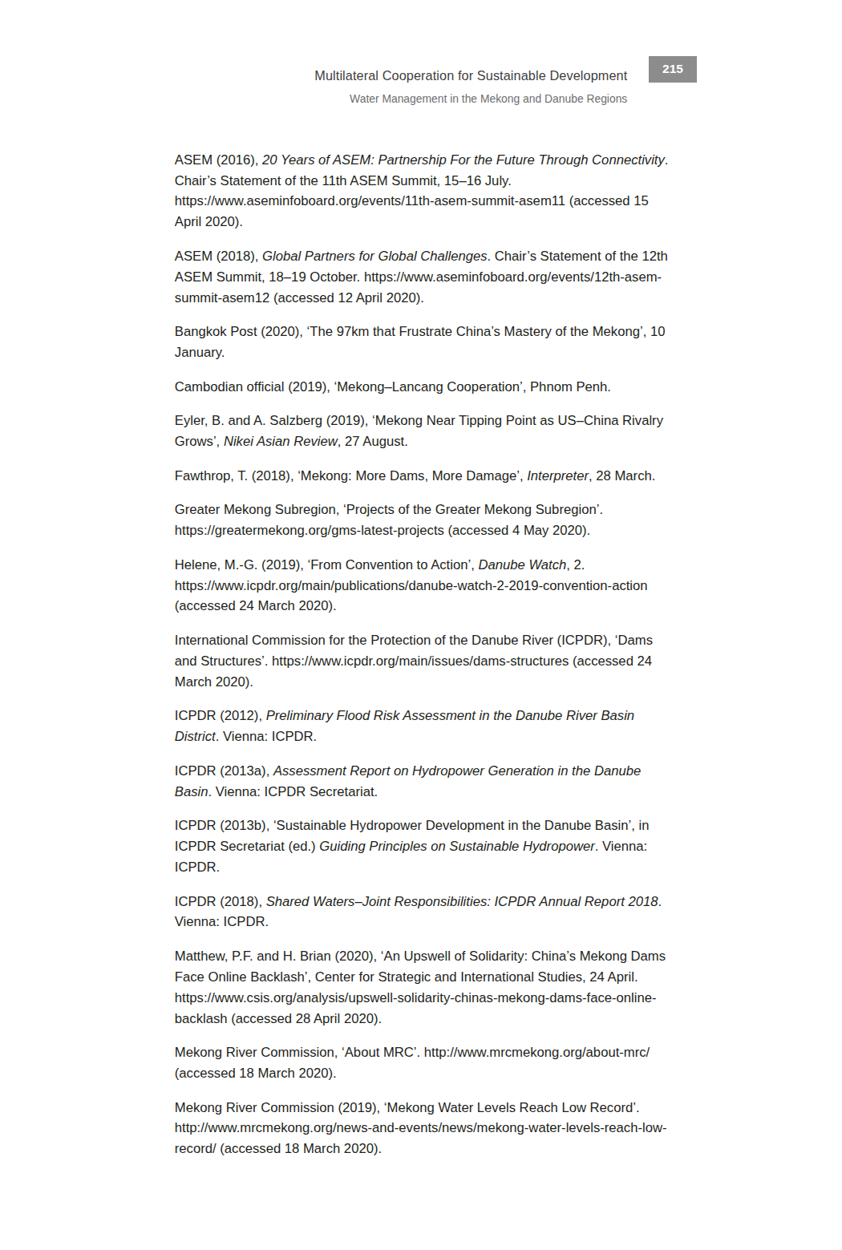215
Multilateral Cooperation for Sustainable Development
Water Management in the Mekong and Danube Regions
ASEM (2016), 20 Years of ASEM: Partnership For the Future Through Connectivity. Chair’s Statement of the 11th ASEM Summit, 15–16 July. https://www.aseminfoboard.org/events/11th-asem-summit-asem11 (accessed 15 April 2020).
ASEM (2018), Global Partners for Global Challenges. Chair’s Statement of the 12th ASEM Summit, 18–19 October. https://www.aseminfoboard.org/events/12th-asem-summit-asem12 (accessed 12 April 2020).
Bangkok Post (2020), ‘The 97km that Frustrate China’s Mastery of the Mekong’, 10 January.
Cambodian official (2019), ‘Mekong–Lancang Cooperation’, Phnom Penh.
Eyler, B. and A. Salzberg (2019), ‘Mekong Near Tipping Point as US–China Rivalry Grows’, Nikei Asian Review, 27 August.
Fawthrop, T. (2018), ‘Mekong: More Dams, More Damage’, Interpreter, 28 March.
Greater Mekong Subregion, ‘Projects of the Greater Mekong Subregion’. https://greatermekong.org/gms-latest-projects (accessed 4 May 2020).
Helene, M.-G. (2019), ‘From Convention to Action’, Danube Watch, 2. https://www.icpdr.org/main/publications/danube-watch-2-2019-convention-action (accessed 24 March 2020).
International Commission for the Protection of the Danube River (ICPDR), ‘Dams and Structures’. https://www.icpdr.org/main/issues/dams-structures (accessed 24 March 2020).
ICPDR (2012), Preliminary Flood Risk Assessment in the Danube River Basin District. Vienna: ICPDR.
ICPDR (2013a), Assessment Report on Hydropower Generation in the Danube Basin. Vienna: ICPDR Secretariat.
ICPDR (2013b), ‘Sustainable Hydropower Development in the Danube Basin’, in ICPDR Secretariat (ed.) Guiding Principles on Sustainable Hydropower. Vienna: ICPDR.
ICPDR (2018), Shared Waters–Joint Responsibilities: ICPDR Annual Report 2018. Vienna: ICPDR.
Matthew, P.F. and H. Brian (2020), ‘An Upswell of Solidarity: China’s Mekong Dams Face Online Backlash’, Center for Strategic and International Studies, 24 April. https://www.csis.org/analysis/upswell-solidarity-chinas-mekong-dams-face-online-backlash (accessed 28 April 2020).
Mekong River Commission, ‘About MRC’. http://www.mrcmekong.org/about-mrc/ (accessed 18 March 2020).
Mekong River Commission (2019), ‘Mekong Water Levels Reach Low Record’. http://www.mrcmekong.org/news-and-events/news/mekong-water-levels-reach-low-record/ (accessed 18 March 2020).